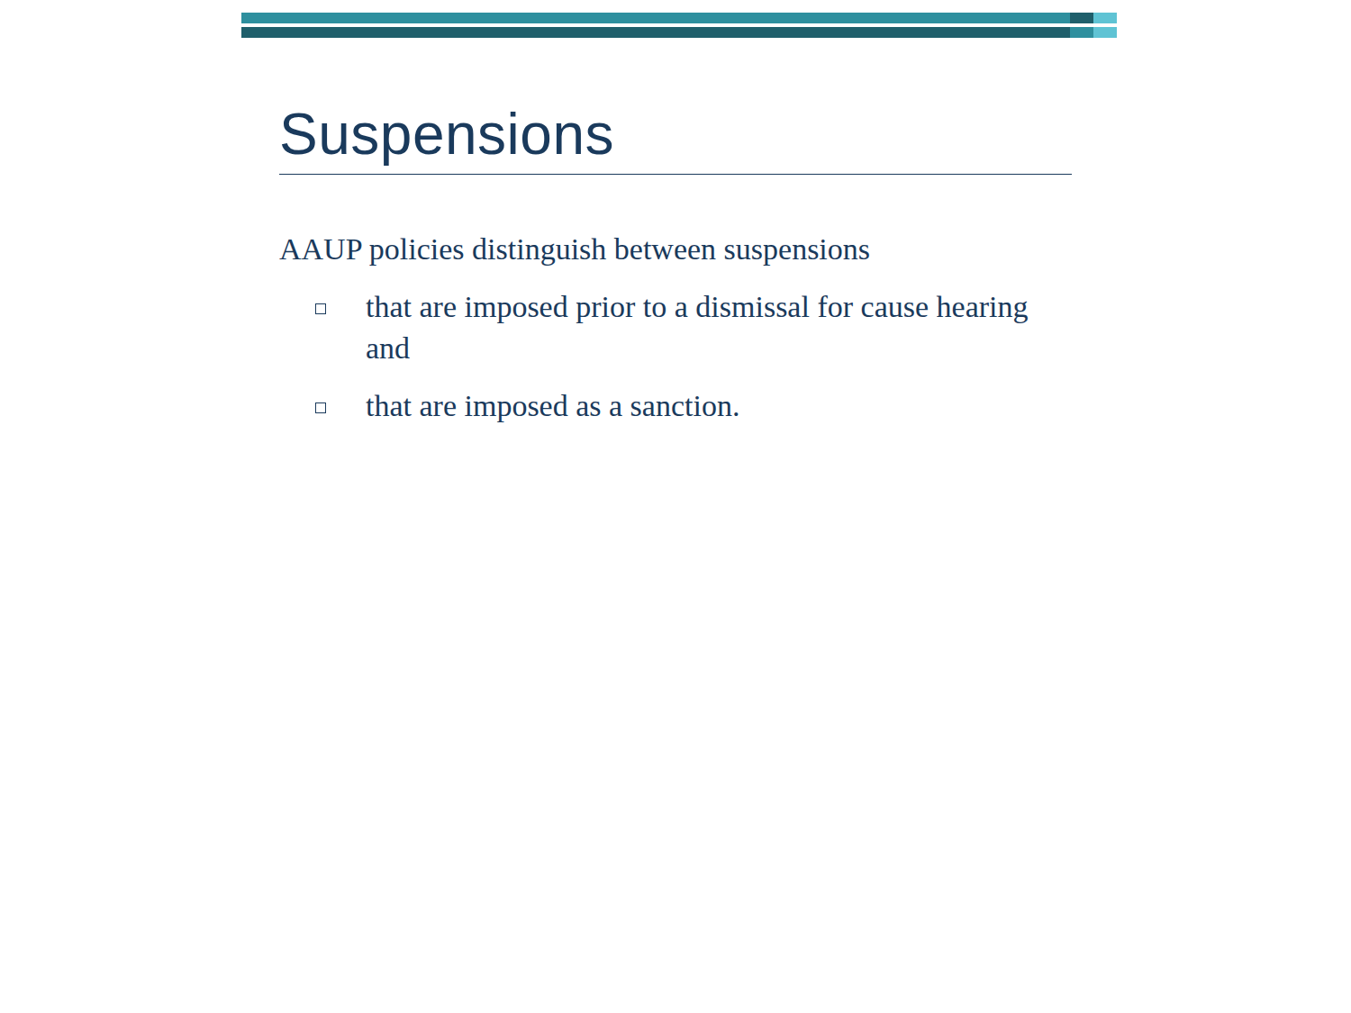Suspensions
AAUP policies distinguish between suspensions
that are imposed prior to a dismissal for cause hearing and
that are imposed as a sanction.